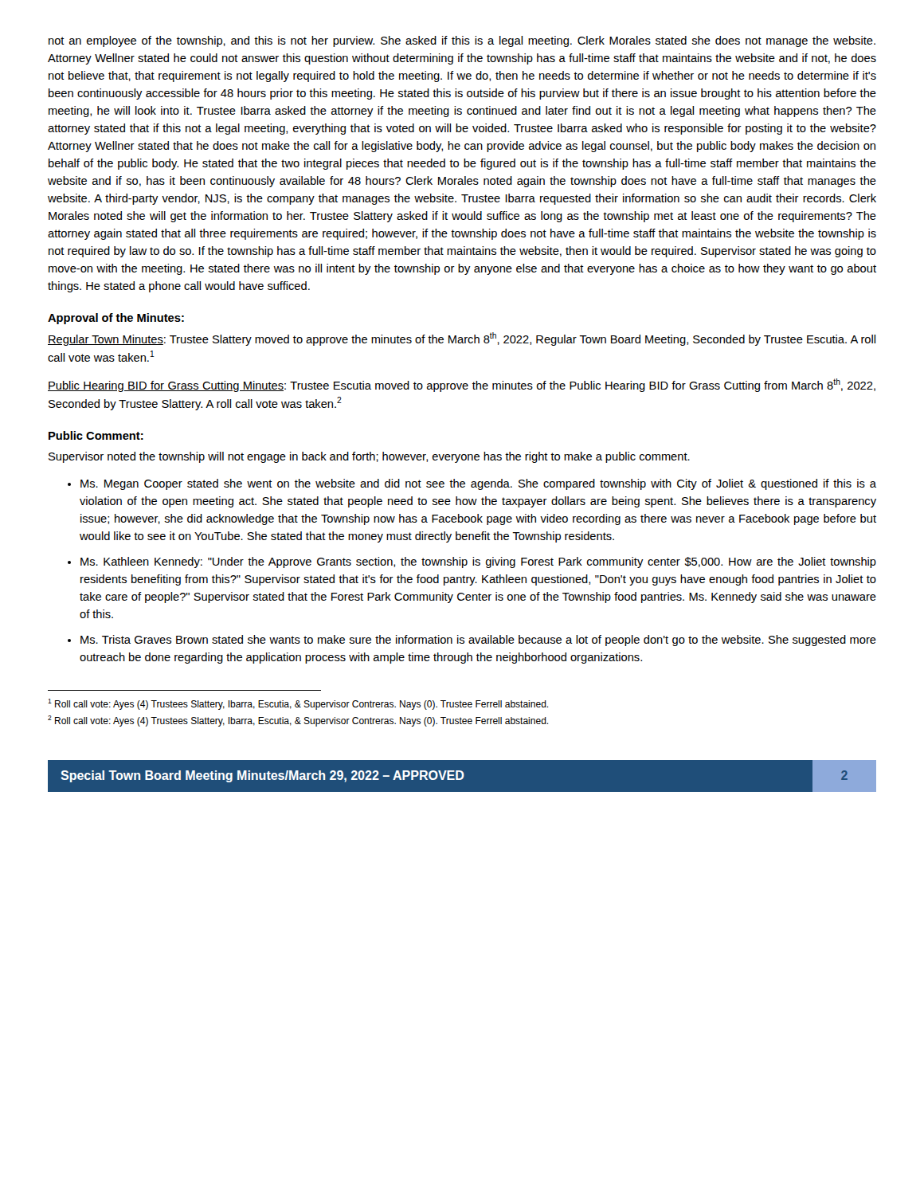not an employee of the township, and this is not her purview. She asked if this is a legal meeting. Clerk Morales stated she does not manage the website. Attorney Wellner stated he could not answer this question without determining if the township has a full-time staff that maintains the website and if not, he does not believe that, that requirement is not legally required to hold the meeting. If we do, then he needs to determine if whether or not he needs to determine if it's been continuously accessible for 48 hours prior to this meeting. He stated this is outside of his purview but if there is an issue brought to his attention before the meeting, he will look into it. Trustee Ibarra asked the attorney if the meeting is continued and later find out it is not a legal meeting what happens then? The attorney stated that if this not a legal meeting, everything that is voted on will be voided. Trustee Ibarra asked who is responsible for posting it to the website? Attorney Wellner stated that he does not make the call for a legislative body, he can provide advice as legal counsel, but the public body makes the decision on behalf of the public body. He stated that the two integral pieces that needed to be figured out is if the township has a full-time staff member that maintains the website and if so, has it been continuously available for 48 hours? Clerk Morales noted again the township does not have a full-time staff that manages the website. A third-party vendor, NJS, is the company that manages the website. Trustee Ibarra requested their information so she can audit their records. Clerk Morales noted she will get the information to her. Trustee Slattery asked if it would suffice as long as the township met at least one of the requirements? The attorney again stated that all three requirements are required; however, if the township does not have a full-time staff that maintains the website the township is not required by law to do so. If the township has a full-time staff member that maintains the website, then it would be required. Supervisor stated he was going to move-on with the meeting. He stated there was no ill intent by the township or by anyone else and that everyone has a choice as to how they want to go about things. He stated a phone call would have sufficed.
Approval of the Minutes:
Regular Town Minutes: Trustee Slattery moved to approve the minutes of the March 8th, 2022, Regular Town Board Meeting, Seconded by Trustee Escutia. A roll call vote was taken.1
Public Hearing BID for Grass Cutting Minutes: Trustee Escutia moved to approve the minutes of the Public Hearing BID for Grass Cutting from March 8th, 2022, Seconded by Trustee Slattery. A roll call vote was taken.2
Public Comment:
Supervisor noted the township will not engage in back and forth; however, everyone has the right to make a public comment.
Ms. Megan Cooper stated she went on the website and did not see the agenda. She compared township with City of Joliet & questioned if this is a violation of the open meeting act. She stated that people need to see how the taxpayer dollars are being spent. She believes there is a transparency issue; however, she did acknowledge that the Township now has a Facebook page with video recording as there was never a Facebook page before but would like to see it on YouTube. She stated that the money must directly benefit the Township residents.
Ms. Kathleen Kennedy: "Under the Approve Grants section, the township is giving Forest Park community center $5,000. How are the Joliet township residents benefiting from this?" Supervisor stated that it's for the food pantry. Kathleen questioned, "Don't you guys have enough food pantries in Joliet to take care of people?" Supervisor stated that the Forest Park Community Center is one of the Township food pantries. Ms. Kennedy said she was unaware of this.
Ms. Trista Graves Brown stated she wants to make sure the information is available because a lot of people don't go to the website. She suggested more outreach be done regarding the application process with ample time through the neighborhood organizations.
1 Roll call vote: Ayes (4) Trustees Slattery, Ibarra, Escutia, & Supervisor Contreras. Nays (0). Trustee Ferrell abstained.
2 Roll call vote: Ayes (4) Trustees Slattery, Ibarra, Escutia, & Supervisor Contreras. Nays (0). Trustee Ferrell abstained.
Special Town Board Meeting Minutes/March 29, 2022 – APPROVED
2